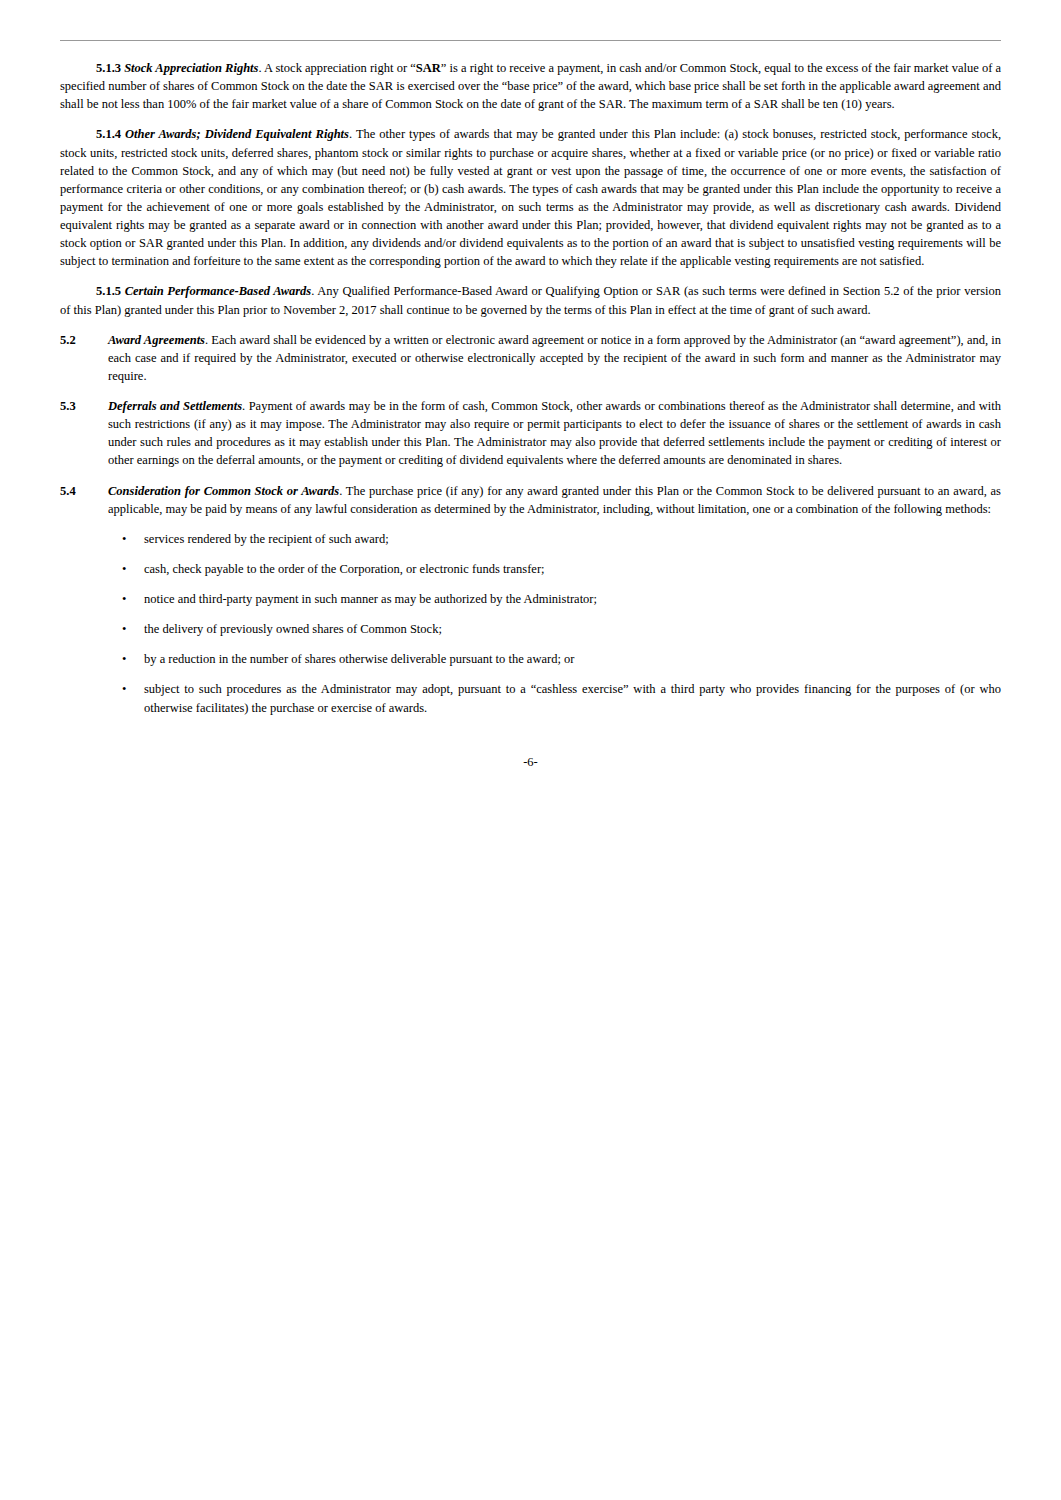5.1.3 Stock Appreciation Rights. A stock appreciation right or “SAR” is a right to receive a payment, in cash and/or Common Stock, equal to the excess of the fair market value of a specified number of shares of Common Stock on the date the SAR is exercised over the “base price” of the award, which base price shall be set forth in the applicable award agreement and shall be not less than 100% of the fair market value of a share of Common Stock on the date of grant of the SAR. The maximum term of a SAR shall be ten (10) years.
5.1.4 Other Awards; Dividend Equivalent Rights. The other types of awards that may be granted under this Plan include: (a) stock bonuses, restricted stock, performance stock, stock units, restricted stock units, deferred shares, phantom stock or similar rights to purchase or acquire shares, whether at a fixed or variable price (or no price) or fixed or variable ratio related to the Common Stock, and any of which may (but need not) be fully vested at grant or vest upon the passage of time, the occurrence of one or more events, the satisfaction of performance criteria or other conditions, or any combination thereof; or (b) cash awards. The types of cash awards that may be granted under this Plan include the opportunity to receive a payment for the achievement of one or more goals established by the Administrator, on such terms as the Administrator may provide, as well as discretionary cash awards. Dividend equivalent rights may be granted as a separate award or in connection with another award under this Plan; provided, however, that dividend equivalent rights may not be granted as to a stock option or SAR granted under this Plan. In addition, any dividends and/or dividend equivalents as to the portion of an award that is subject to unsatisfied vesting requirements will be subject to termination and forfeiture to the same extent as the corresponding portion of the award to which they relate if the applicable vesting requirements are not satisfied.
5.1.5 Certain Performance-Based Awards. Any Qualified Performance-Based Award or Qualifying Option or SAR (as such terms were defined in Section 5.2 of the prior version of this Plan) granted under this Plan prior to November 2, 2017 shall continue to be governed by the terms of this Plan in effect at the time of grant of such award.
5.2
Award Agreements. Each award shall be evidenced by a written or electronic award agreement or notice in a form approved by the Administrator (an “award agreement”), and, in each case and if required by the Administrator, executed or otherwise electronically accepted by the recipient of the award in such form and manner as the Administrator may require.
5.3
Deferrals and Settlements. Payment of awards may be in the form of cash, Common Stock, other awards or combinations thereof as the Administrator shall determine, and with such restrictions (if any) as it may impose. The Administrator may also require or permit participants to elect to defer the issuance of shares or the settlement of awards in cash under such rules and procedures as it may establish under this Plan. The Administrator may also provide that deferred settlements include the payment or crediting of interest or other earnings on the deferral amounts, or the payment or crediting of dividend equivalents where the deferred amounts are denominated in shares.
5.4
Consideration for Common Stock or Awards. The purchase price (if any) for any award granted under this Plan or the Common Stock to be delivered pursuant to an award, as applicable, may be paid by means of any lawful consideration as determined by the Administrator, including, without limitation, one or a combination of the following methods:
services rendered by the recipient of such award;
cash, check payable to the order of the Corporation, or electronic funds transfer;
notice and third-party payment in such manner as may be authorized by the Administrator;
the delivery of previously owned shares of Common Stock;
by a reduction in the number of shares otherwise deliverable pursuant to the award; or
subject to such procedures as the Administrator may adopt, pursuant to a “cashless exercise” with a third party who provides financing for the purposes of (or who otherwise facilitates) the purchase or exercise of awards.
-6-